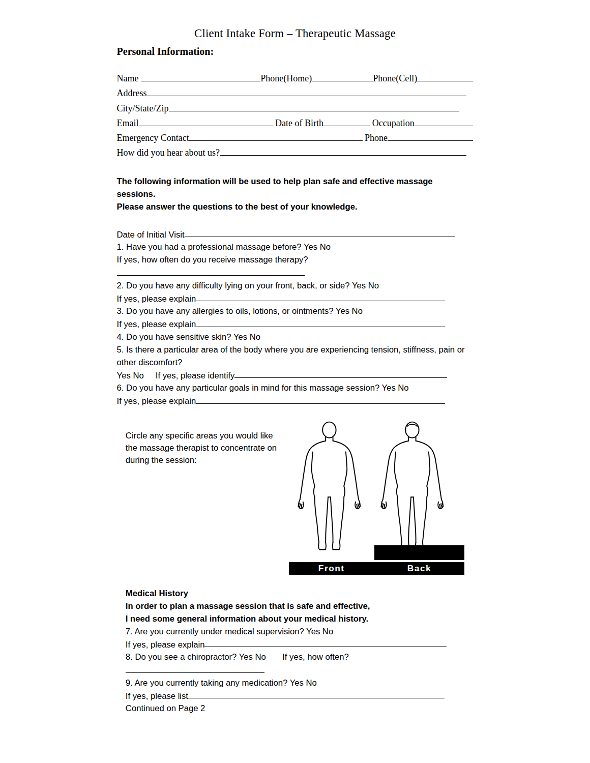Client Intake Form – Therapeutic Massage
Personal Information:
Name Phone(Home) Phone(Cell)
Address
City/State/Zip
Email Date of Birth Occupation
Emergency Contact Phone
How did you hear about us?
The following information will be used to help plan safe and effective massage sessions.
Please answer the questions to the best of your knowledge.
Date of Initial Visit
1. Have you had a professional massage before? Yes No
If yes, how often do you receive massage therapy?
2. Do you have any difficulty lying on your front, back, or side? Yes No
If yes, please explain
3. Do you have any allergies to oils, lotions, or ointments? Yes No
If yes, please explain
4. Do you have sensitive skin? Yes No
5. Is there a particular area of the body where you are experiencing tension, stiffness, pain or other discomfort?
Yes No If yes, please identify
6. Do you have any particular goals in mind for this massage session? Yes No
If yes, please explain
Circle any specific areas you would like the massage therapist to concentrate on during the session:
Front
Back
Medical History
In order to plan a massage session that is safe and effective,
I need some general information about your medical history.
7. Are you currently under medical supervision? Yes No
If yes, please explain
8. Do you see a chiropractor? Yes No If yes, how often?
9. Are you currently taking any medication? Yes No
If yes, please list
Continued on Page 2